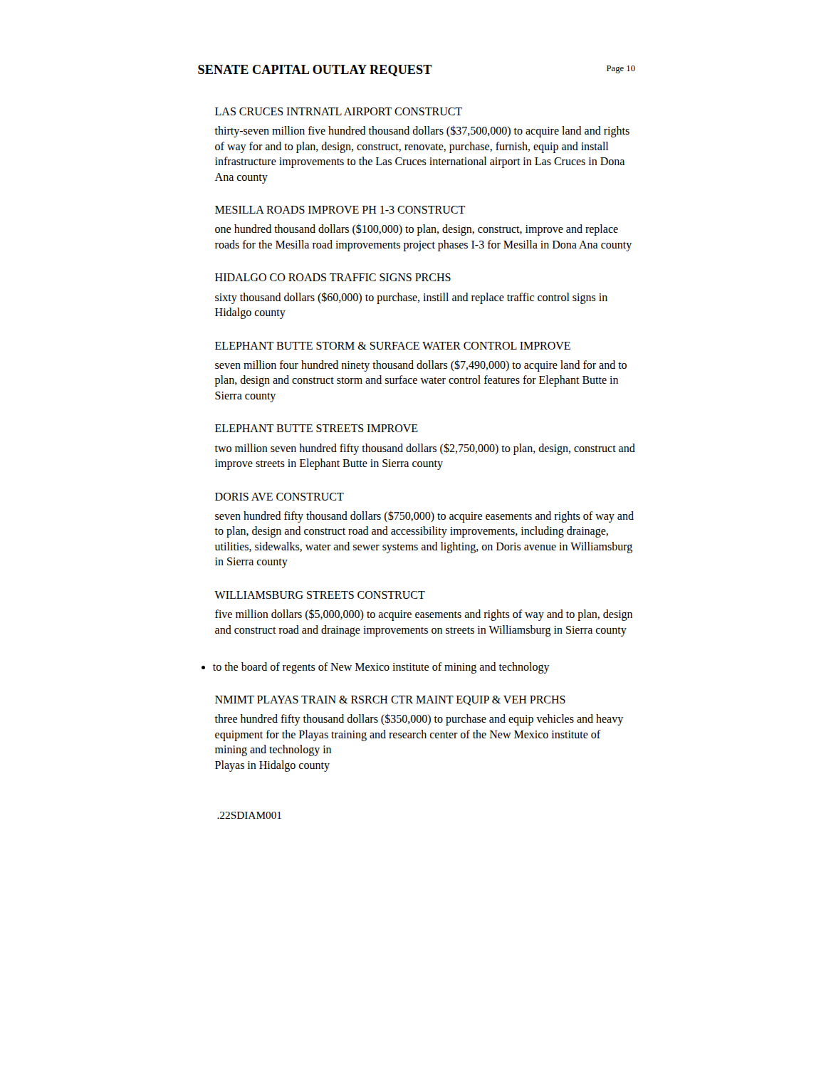SENATE CAPITAL OUTLAY REQUEST
Page 10
LAS CRUCES INTRNATL AIRPORT CONSTRUCT
thirty-seven million five hundred thousand dollars ($37,500,000) to acquire land and rights of way for and to plan, design, construct, renovate, purchase, furnish, equip and install infrastructure improvements to the Las Cruces international airport in Las Cruces in Dona Ana county
MESILLA ROADS IMPROVE PH 1-3 CONSTRUCT
one hundred thousand dollars ($100,000) to plan, design, construct, improve and replace roads for the Mesilla road improvements project phases I-3 for Mesilla in Dona Ana county
HIDALGO CO ROADS TRAFFIC SIGNS PRCHS
sixty thousand dollars ($60,000) to purchase, instill and replace traffic control signs in Hidalgo county
ELEPHANT BUTTE STORM & SURFACE WATER CONTROL IMPROVE
seven million four hundred ninety thousand dollars ($7,490,000) to acquire land for and to plan, design and construct storm and surface water control features for Elephant Butte in Sierra county
ELEPHANT BUTTE STREETS IMPROVE
two million seven hundred fifty thousand dollars ($2,750,000) to plan, design, construct and improve streets in Elephant Butte in Sierra county
DORIS AVE CONSTRUCT
seven hundred fifty thousand dollars ($750,000) to acquire easements and rights of way and to plan, design and construct road and accessibility improvements, including drainage, utilities, sidewalks, water and sewer systems and lighting, on Doris avenue in Williamsburg in Sierra county
WILLIAMSBURG STREETS CONSTRUCT
five million dollars ($5,000,000) to acquire easements and rights of way and to plan, design and construct road and drainage improvements on streets in Williamsburg in Sierra county
to the board of regents of New Mexico institute of mining and technology
NMIMT PLAYAS TRAIN & RSRCH CTR MAINT EQUIP & VEH PRCHS
three hundred fifty thousand dollars ($350,000) to purchase and equip vehicles and heavy equipment for the Playas training and research center of the New Mexico institute of mining and technology in
Playas in Hidalgo county
.22SDIAM001